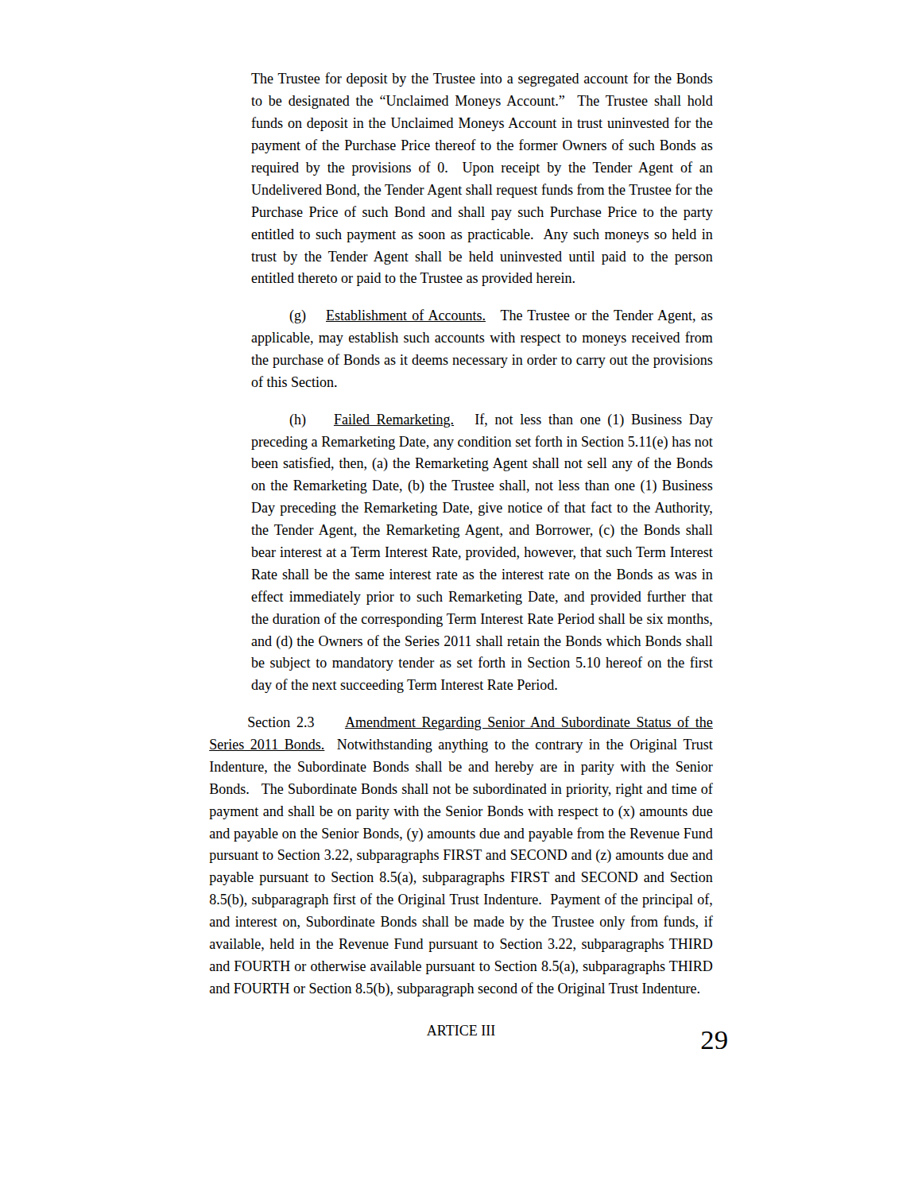The Trustee for deposit by the Trustee into a segregated account for the Bonds to be designated the “Unclaimed Moneys Account.” The Trustee shall hold funds on deposit in the Unclaimed Moneys Account in trust uninvested for the payment of the Purchase Price thereof to the former Owners of such Bonds as required by the provisions of 0. Upon receipt by the Tender Agent of an Undelivered Bond, the Tender Agent shall request funds from the Trustee for the Purchase Price of such Bond and shall pay such Purchase Price to the party entitled to such payment as soon as practicable. Any such moneys so held in trust by the Tender Agent shall be held uninvested until paid to the person entitled thereto or paid to the Trustee as provided herein.
(g) Establishment of Accounts. The Trustee or the Tender Agent, as applicable, may establish such accounts with respect to moneys received from the purchase of Bonds as it deems necessary in order to carry out the provisions of this Section.
(h) Failed Remarketing. If, not less than one (1) Business Day preceding a Remarketing Date, any condition set forth in Section 5.11(e) has not been satisfied, then, (a) the Remarketing Agent shall not sell any of the Bonds on the Remarketing Date, (b) the Trustee shall, not less than one (1) Business Day preceding the Remarketing Date, give notice of that fact to the Authority, the Tender Agent, the Remarketing Agent, and Borrower, (c) the Bonds shall bear interest at a Term Interest Rate, provided, however, that such Term Interest Rate shall be the same interest rate as the interest rate on the Bonds as was in effect immediately prior to such Remarketing Date, and provided further that the duration of the corresponding Term Interest Rate Period shall be six months, and (d) the Owners of the Series 2011 shall retain the Bonds which Bonds shall be subject to mandatory tender as set forth in Section 5.10 hereof on the first day of the next succeeding Term Interest Rate Period.
Section 2.3 Amendment Regarding Senior And Subordinate Status of the Series 2011 Bonds. Notwithstanding anything to the contrary in the Original Trust Indenture, the Subordinate Bonds shall be and hereby are in parity with the Senior Bonds. The Subordinate Bonds shall not be subordinated in priority, right and time of payment and shall be on parity with the Senior Bonds with respect to (x) amounts due and payable on the Senior Bonds, (y) amounts due and payable from the Revenue Fund pursuant to Section 3.22, subparagraphs FIRST and SECOND and (z) amounts due and payable pursuant to Section 8.5(a), subparagraphs FIRST and SECOND and Section 8.5(b), subparagraph first of the Original Trust Indenture. Payment of the principal of, and interest on, Subordinate Bonds shall be made by the Trustee only from funds, if available, held in the Revenue Fund pursuant to Section 3.22, subparagraphs THIRD and FOURTH or otherwise available pursuant to Section 8.5(a), subparagraphs THIRD and FOURTH or Section 8.5(b), subparagraph second of the Original Trust Indenture.
ARTICE III
29